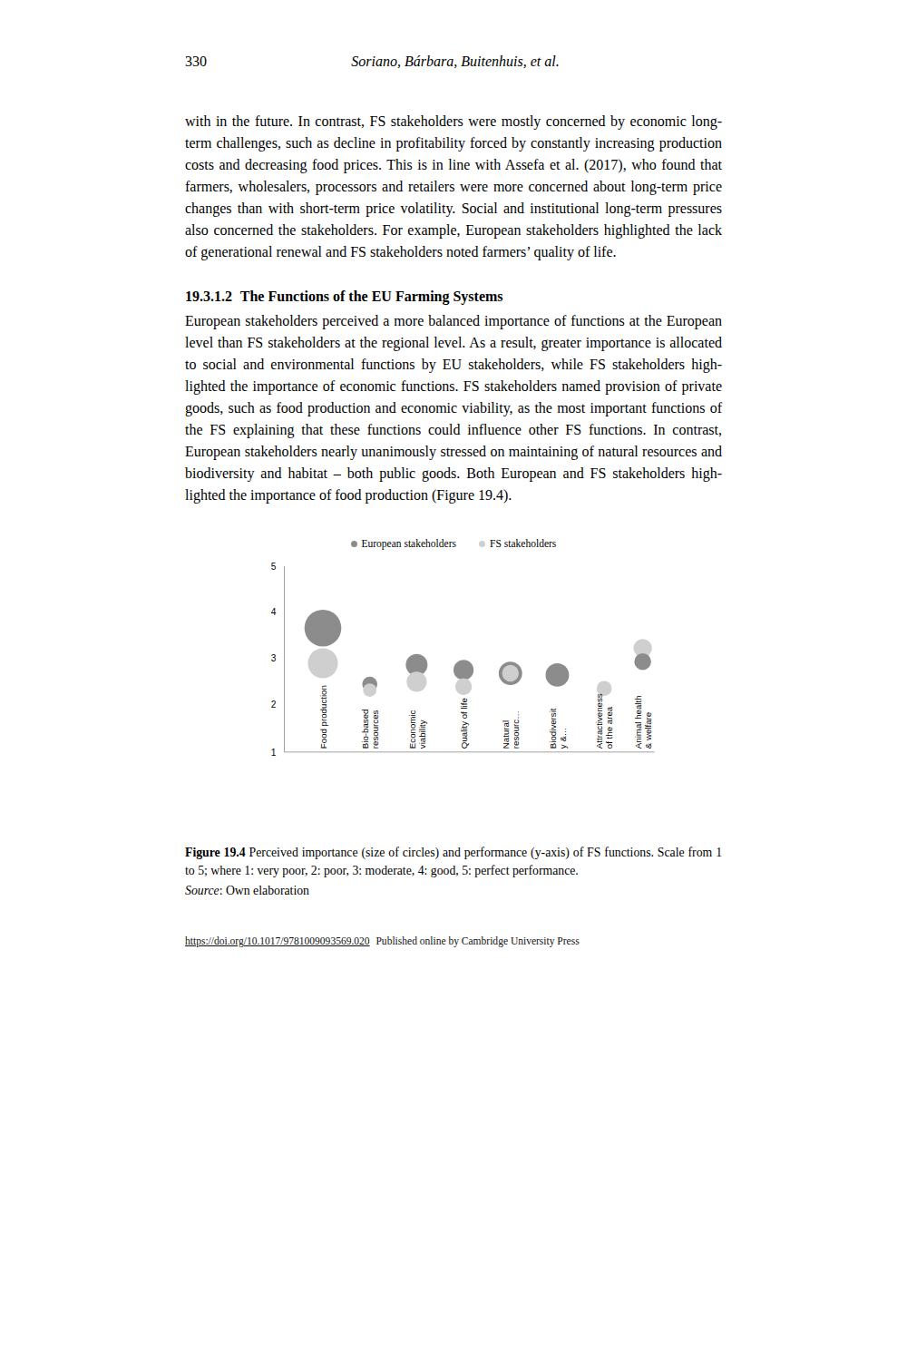330 Soriano, Bárbara, Buitenhuis, et al.
with in the future. In contrast, FS stakeholders were mostly concerned by economic long-term challenges, such as decline in profitability forced by constantly increasing production costs and decreasing food prices. This is in line with Assefa et al. (2017), who found that farmers, wholesalers, processors and retailers were more concerned about long-term price changes than with short-term price volatility. Social and institutional long-term pressures also concerned the stakeholders. For example, European stakeholders highlighted the lack of generational renewal and FS stakeholders noted farmers’ quality of life.
19.3.1.2 The Functions of the EU Farming Systems
European stakeholders perceived a more balanced importance of functions at the European level than FS stakeholders at the regional level. As a result, greater importance is allocated to social and environmental functions by EU stakeholders, while FS stakeholders highlighted the importance of economic functions. FS stakeholders named provision of private goods, such as food production and economic viability, as the most important functions of the FS explaining that these functions could influence other FS functions. In contrast, European stakeholders nearly unanimously stressed on maintaining of natural resources and biodiversity and habitat – both public goods. Both European and FS stakeholders highlighted the importance of food production (Figure 19.4).
European stakeholders FS stakeholders
5 4 3 2 1 Food production Bio-based resources Economic viability Quality of life Natural resourc… Biodiversit y &… Attractiveness of the area Animal health & welfare
Figure 19.4 Perceived importance (size of circles) and performance (y-axis) of FS functions. Scale from 1 to 5; where 1: very poor, 2: poor, 3: moderate, 4: good, 5: perfect performance.
Source: Own elaboration
https://doi.org/10.1017/9781009093569.020 Published online by Cambridge University Press